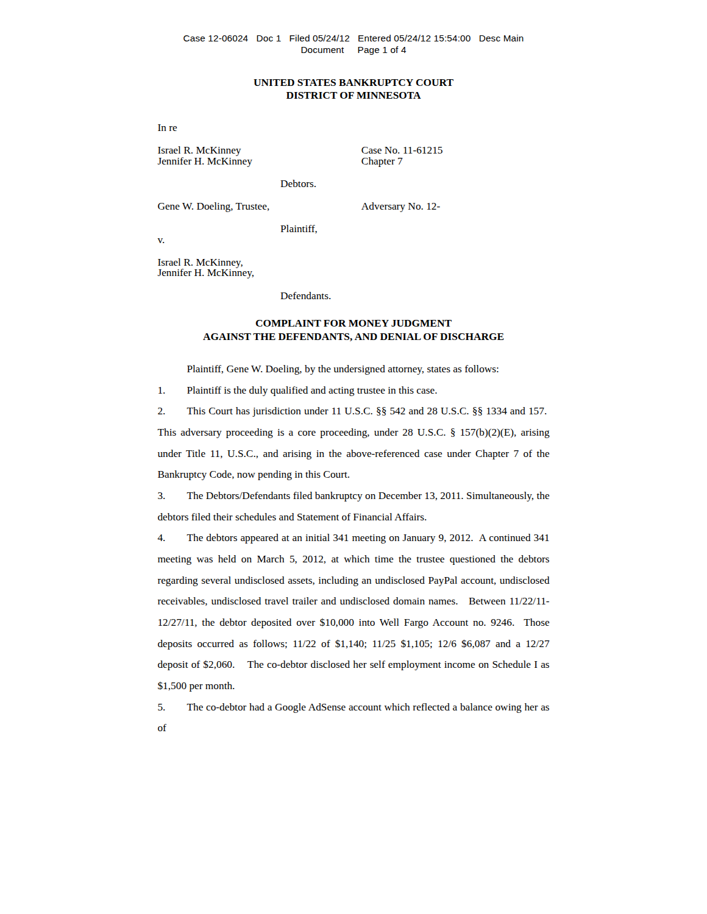Case 12-06024 Doc 1 Filed 05/24/12 Entered 05/24/12 15:54:00 Desc Main Document Page 1 of 4
UNITED STATES BANKRUPTCY COURT
DISTRICT OF MINNESOTA
| In re | |
| Israel R. McKinney | Case No. 11-61215 |
| Jennifer H. McKinney | Chapter 7 |
| Debtors. | |
| Gene W. Doeling, Trustee, | Adversary No. 12- |
| Plaintiff, | |
| v. | |
| Israel R. McKinney, | |
| Jennifer H. McKinney, | |
| Defendants. | |
COMPLAINT FOR MONEY JUDGMENT
AGAINST THE DEFENDANTS, AND DENIAL OF DISCHARGE
Plaintiff, Gene W. Doeling, by the undersigned attorney, states as follows:
1. Plaintiff is the duly qualified and acting trustee in this case.
2. This Court has jurisdiction under 11 U.S.C. §§ 542 and 28 U.S.C. §§ 1334 and 157. This adversary proceeding is a core proceeding, under 28 U.S.C. § 157(b)(2)(E), arising under Title 11, U.S.C., and arising in the above-referenced case under Chapter 7 of the Bankruptcy Code, now pending in this Court.
3. The Debtors/Defendants filed bankruptcy on December 13, 2011. Simultaneously, the debtors filed their schedules and Statement of Financial Affairs.
4. The debtors appeared at an initial 341 meeting on January 9, 2012. A continued 341 meeting was held on March 5, 2012, at which time the trustee questioned the debtors regarding several undisclosed assets, including an undisclosed PayPal account, undisclosed receivables, undisclosed travel trailer and undisclosed domain names. Between 11/22/11-12/27/11, the debtor deposited over $10,000 into Well Fargo Account no. 9246. Those deposits occurred as follows; 11/22 of $1,140; 11/25 $1,105; 12/6 $6,087 and a 12/27 deposit of $2,060. The co-debtor disclosed her self employment income on Schedule I as $1,500 per month.
5. The co-debtor had a Google AdSense account which reflected a balance owing her as of